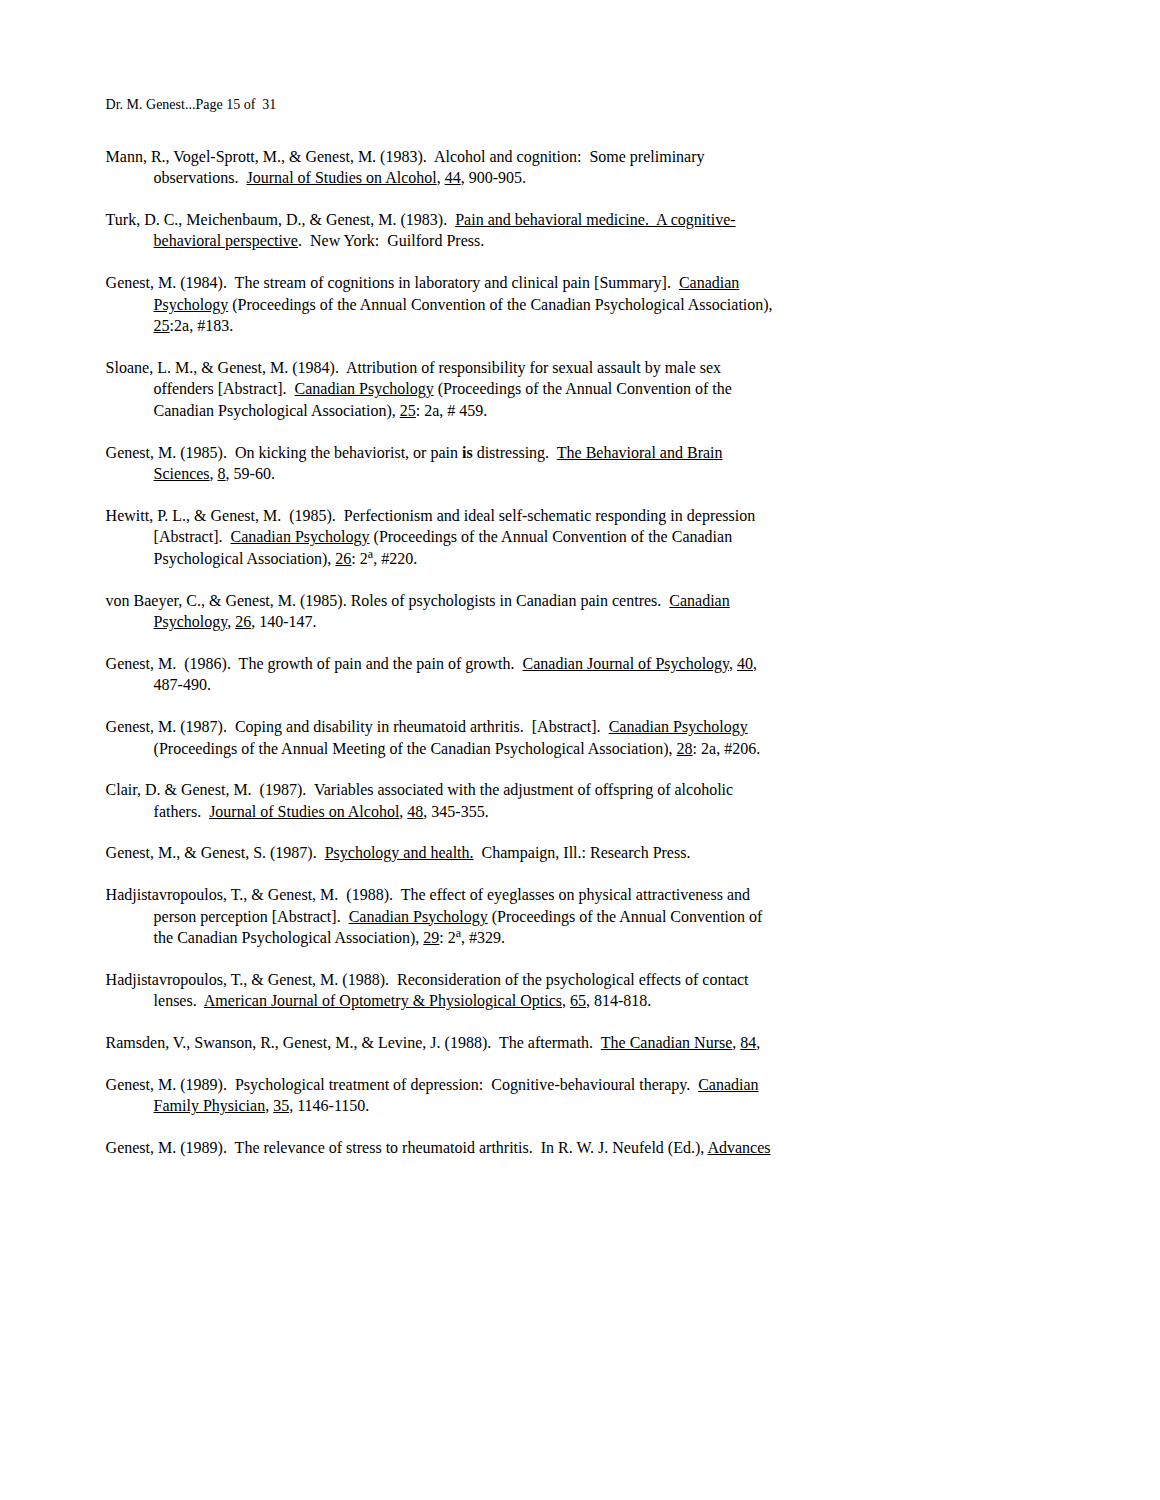Dr. M. Genest...Page 15 of 31
Mann, R., Vogel-Sprott, M., & Genest, M. (1983). Alcohol and cognition: Some preliminary observations. Journal of Studies on Alcohol, 44, 900-905.
Turk, D. C., Meichenbaum, D., & Genest, M. (1983). Pain and behavioral medicine. A cognitive-behavioral perspective. New York: Guilford Press.
Genest, M. (1984). The stream of cognitions in laboratory and clinical pain [Summary]. Canadian Psychology (Proceedings of the Annual Convention of the Canadian Psychological Association), 25:2a, #183.
Sloane, L. M., & Genest, M. (1984). Attribution of responsibility for sexual assault by male sex offenders [Abstract]. Canadian Psychology (Proceedings of the Annual Convention of the Canadian Psychological Association), 25: 2a, # 459.
Genest, M. (1985). On kicking the behaviorist, or pain is distressing. The Behavioral and Brain Sciences, 8, 59-60.
Hewitt, P. L., & Genest, M. (1985). Perfectionism and ideal self-schematic responding in depression [Abstract]. Canadian Psychology (Proceedings of the Annual Convention of the Canadian Psychological Association), 26: 2a, #220.
von Baeyer, C., & Genest, M. (1985). Roles of psychologists in Canadian pain centres. Canadian Psychology, 26, 140-147.
Genest, M. (1986). The growth of pain and the pain of growth. Canadian Journal of Psychology, 40, 487-490.
Genest, M. (1987). Coping and disability in rheumatoid arthritis. [Abstract]. Canadian Psychology (Proceedings of the Annual Meeting of the Canadian Psychological Association), 28: 2a, #206.
Clair, D. & Genest, M. (1987). Variables associated with the adjustment of offspring of alcoholic fathers. Journal of Studies on Alcohol, 48, 345-355.
Genest, M., & Genest, S. (1987). Psychology and health. Champaign, Ill.: Research Press.
Hadjistavropoulos, T., & Genest, M. (1988). The effect of eyeglasses on physical attractiveness and person perception [Abstract]. Canadian Psychology (Proceedings of the Annual Convention of the Canadian Psychological Association), 29: 2a, #329.
Hadjistavropoulos, T., & Genest, M. (1988). Reconsideration of the psychological effects of contact lenses. American Journal of Optometry & Physiological Optics, 65, 814-818.
Ramsden, V., Swanson, R., Genest, M., & Levine, J. (1988). The aftermath. The Canadian Nurse, 84,
Genest, M. (1989). Psychological treatment of depression: Cognitive-behavioural therapy. Canadian Family Physician, 35, 1146-1150.
Genest, M. (1989). The relevance of stress to rheumatoid arthritis. In R. W. J. Neufeld (Ed.), Advances